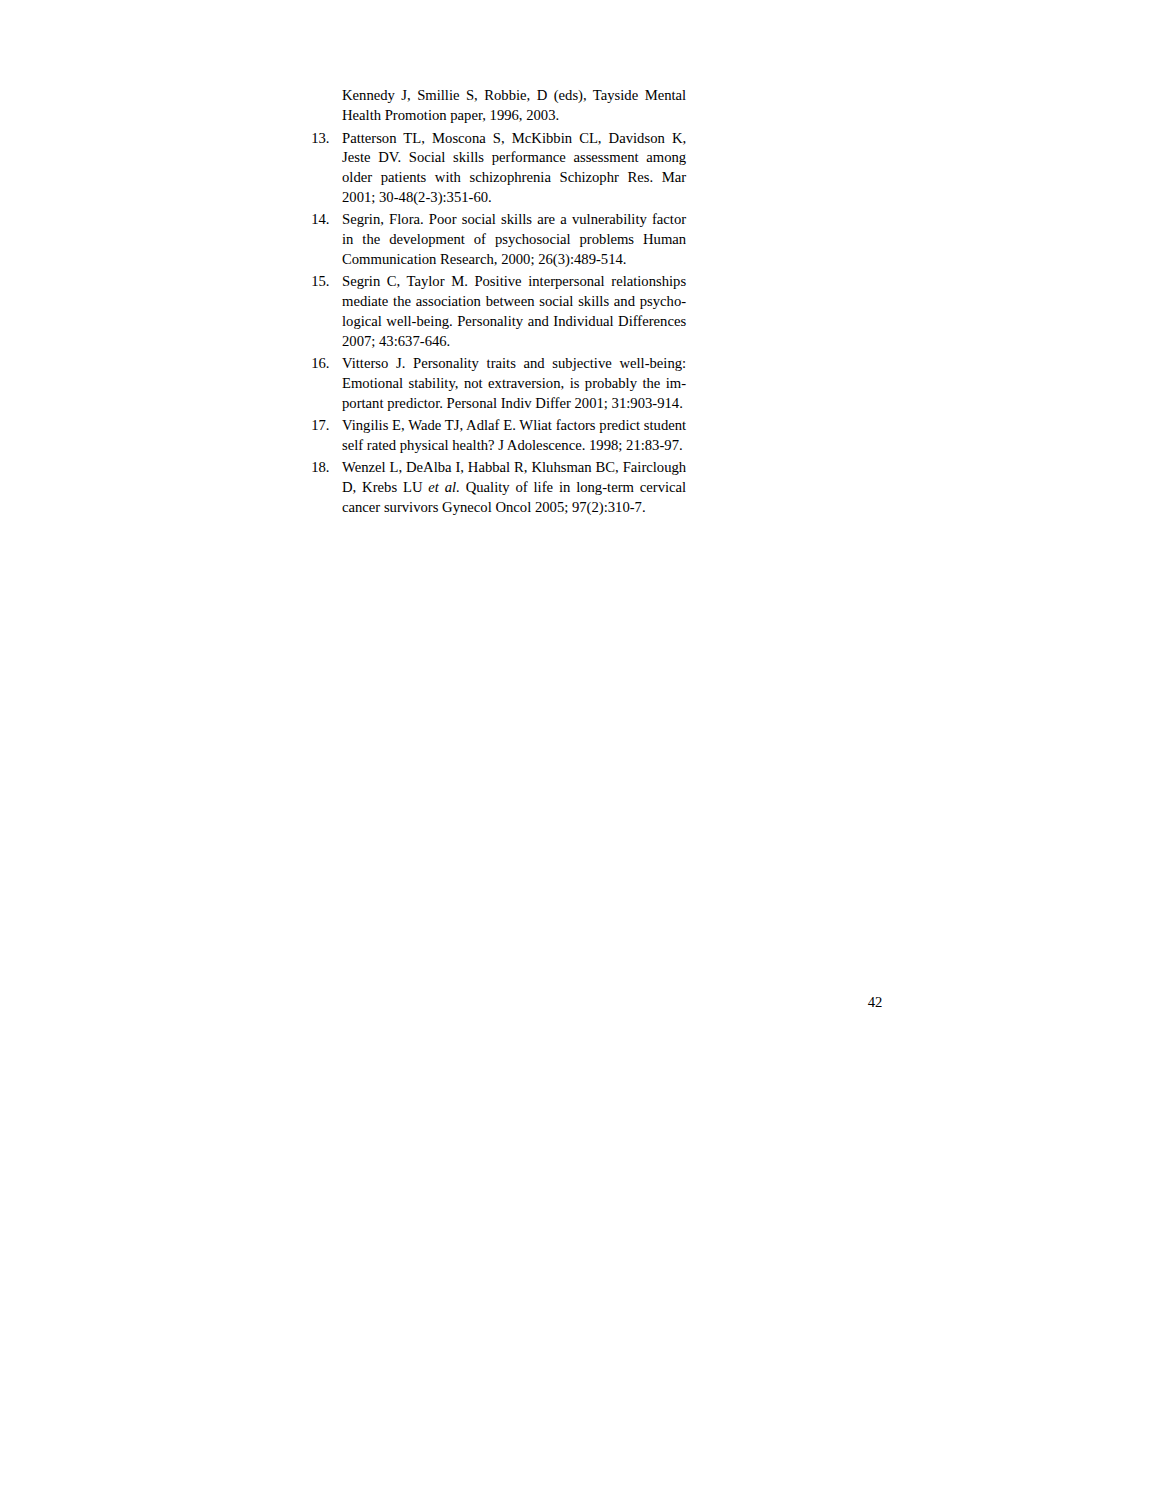Kennedy J, Smillie S, Robbie, D (eds), Tayside Mental Health Promotion paper, 1996, 2003.
Patterson TL, Moscona S, McKibbin CL, Davidson K, Jeste DV. Social skills performance assessment among older patients with schizophrenia Schizophr Res. Mar 2001; 30-48(2-3):351-60.
Segrin, Flora. Poor social skills are a vulnerability factor in the development of psychosocial problems Human Communication Research, 2000; 26(3):489-514.
Segrin C, Taylor M. Positive interpersonal relationships mediate the association between social skills and psychological well-being. Personality and Individual Differences 2007; 43:637-646.
Vitterso J. Personality traits and subjective well-being: Emotional stability, not extraversion, is probably the important predictor. Personal Indiv Differ 2001; 31:903-914.
Vingilis E, Wade TJ, Adlaf E. Wliat factors predict student self rated physical health? J Adolescence. 1998; 21:83-97.
Wenzel L, DeAlba I, Habbal R, Kluhsman BC, Fairclough D, Krebs LU et al. Quality of life in long-term cervical cancer survivors Gynecol Oncol 2005; 97(2):310-7.
42